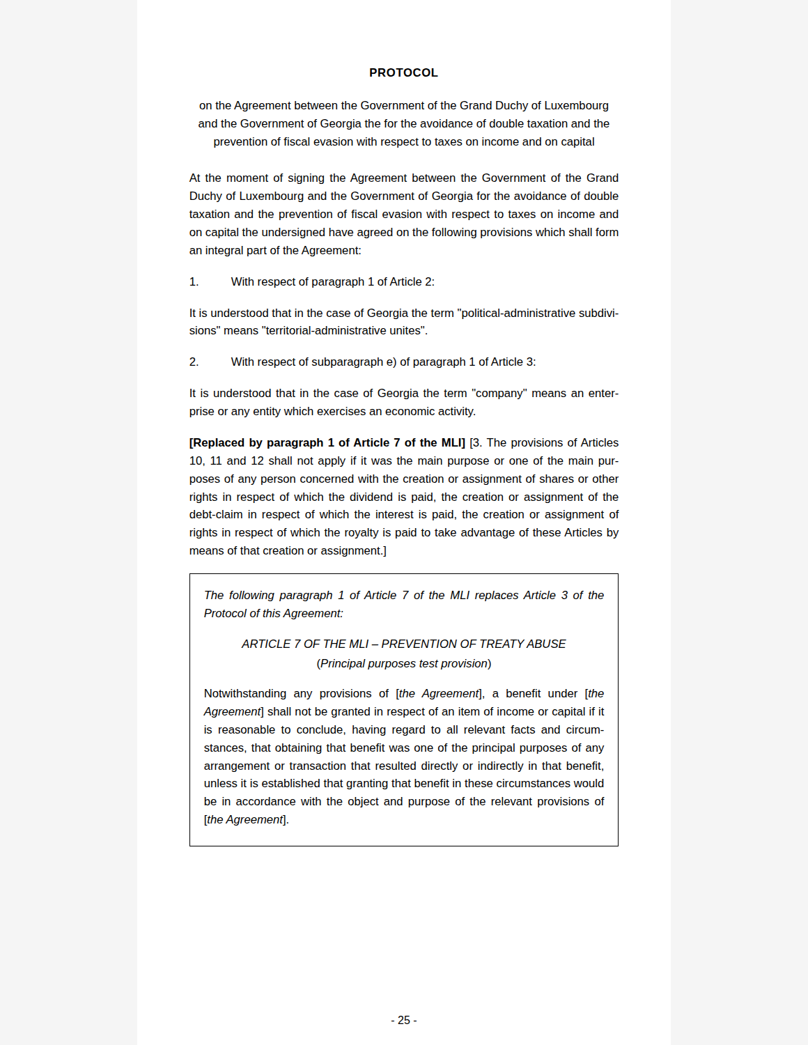PROTOCOL
on the Agreement between the Government of the Grand Duchy of Luxembourg and the Government of Georgia the for the avoidance of double taxation and the prevention of fiscal evasion with respect to taxes on income and on capital
At the moment of signing the Agreement between the Government of the Grand Duchy of Luxembourg and the Government of Georgia for the avoidance of double taxation and the prevention of fiscal evasion with respect to taxes on income and on capital the undersigned have agreed on the following provisions which shall form an integral part of the Agreement:
1.
With respect of paragraph 1 of Article 2:
It is understood that in the case of Georgia the term "political-administrative subdivisions" means "territorial-administrative unites".
2.
With respect of subparagraph e) of paragraph 1 of Article 3:
It is understood that in the case of Georgia the term "company" means an enterprise or any entity which exercises an economic activity.
[Replaced by paragraph 1 of Article 7 of the MLI] [3. The provisions of Articles 10, 11 and 12 shall not apply if it was the main purpose or one of the main purposes of any person concerned with the creation or assignment of shares or other rights in respect of which the dividend is paid, the creation or assignment of the debt-claim in respect of which the interest is paid, the creation or assignment of rights in respect of which the royalty is paid to take advantage of these Articles by means of that creation or assignment.]
The following paragraph 1 of Article 7 of the MLI replaces Article 3 of the Protocol of this Agreement:
ARTICLE 7 OF THE MLI – PREVENTION OF TREATY ABUSE
(Principal purposes test provision)
Notwithstanding any provisions of [the Agreement], a benefit under [the Agreement] shall not be granted in respect of an item of income or capital if it is reasonable to conclude, having regard to all relevant facts and circumstances, that obtaining that benefit was one of the principal purposes of any arrangement or transaction that resulted directly or indirectly in that benefit, unless it is established that granting that benefit in these circumstances would be in accordance with the object and purpose of the relevant provisions of [the Agreement].
- 25 -